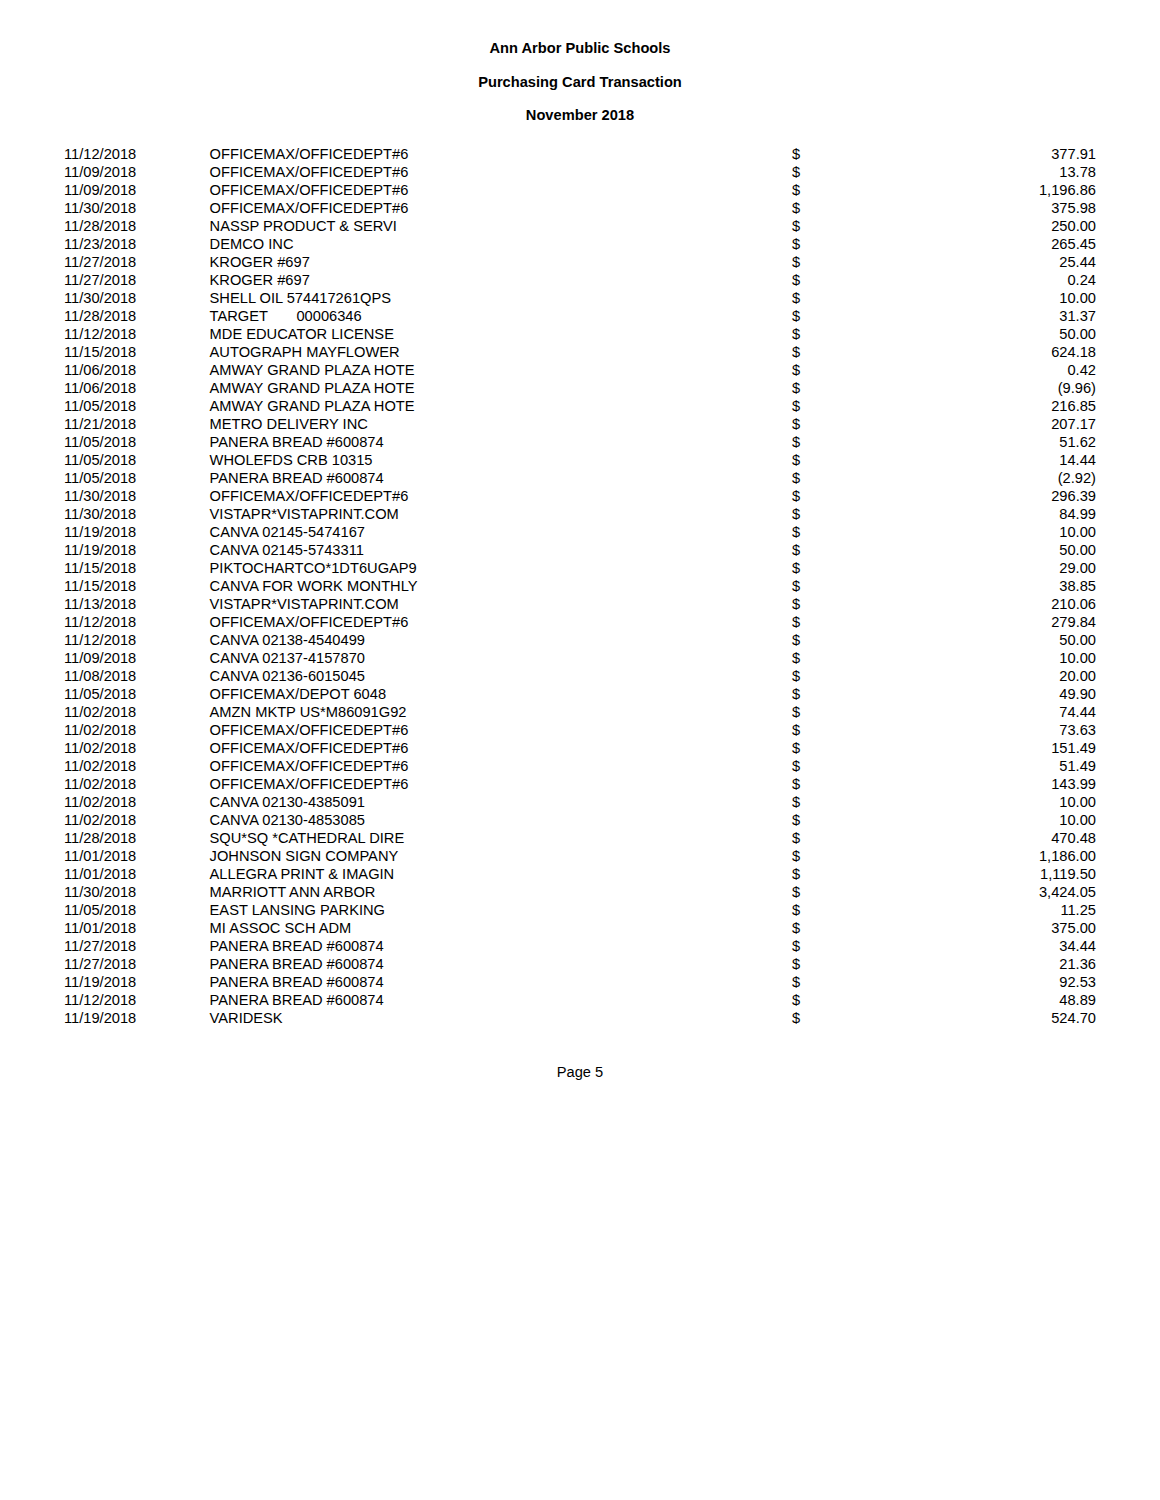Ann Arbor Public Schools
Purchasing Card Transaction
November 2018
| 11/12/2018 | OFFICEMAX/OFFICEDEPT#6 | $ | 377.91 |
| 11/09/2018 | OFFICEMAX/OFFICEDEPT#6 | $ | 13.78 |
| 11/09/2018 | OFFICEMAX/OFFICEDEPT#6 | $ | 1,196.86 |
| 11/30/2018 | OFFICEMAX/OFFICEDEPT#6 | $ | 375.98 |
| 11/28/2018 | NASSP PRODUCT & SERVI | $ | 250.00 |
| 11/23/2018 | DEMCO INC | $ | 265.45 |
| 11/27/2018 | KROGER #697 | $ | 25.44 |
| 11/27/2018 | KROGER #697 | $ | 0.24 |
| 11/30/2018 | SHELL OIL 574417261QPS | $ | 10.00 |
| 11/28/2018 | TARGET 00006346 | $ | 31.37 |
| 11/12/2018 | MDE EDUCATOR LICENSE | $ | 50.00 |
| 11/15/2018 | AUTOGRAPH MAYFLOWER | $ | 624.18 |
| 11/06/2018 | AMWAY GRAND PLAZA HOTE | $ | 0.42 |
| 11/06/2018 | AMWAY GRAND PLAZA HOTE | $ | (9.96) |
| 11/05/2018 | AMWAY GRAND PLAZA HOTE | $ | 216.85 |
| 11/21/2018 | METRO DELIVERY INC | $ | 207.17 |
| 11/05/2018 | PANERA BREAD #600874 | $ | 51.62 |
| 11/05/2018 | WHOLEFDS CRB 10315 | $ | 14.44 |
| 11/05/2018 | PANERA BREAD #600874 | $ | (2.92) |
| 11/30/2018 | OFFICEMAX/OFFICEDEPT#6 | $ | 296.39 |
| 11/30/2018 | VISTAPR*VISTAPRINT.COM | $ | 84.99 |
| 11/19/2018 | CANVA 02145-5474167 | $ | 10.00 |
| 11/19/2018 | CANVA 02145-5743311 | $ | 50.00 |
| 11/15/2018 | PIKTOCHARTCO*1DT6UGAP9 | $ | 29.00 |
| 11/15/2018 | CANVA FOR WORK MONTHLY | $ | 38.85 |
| 11/13/2018 | VISTAPR*VISTAPRINT.COM | $ | 210.06 |
| 11/12/2018 | OFFICEMAX/OFFICEDEPT#6 | $ | 279.84 |
| 11/12/2018 | CANVA 02138-4540499 | $ | 50.00 |
| 11/09/2018 | CANVA 02137-4157870 | $ | 10.00 |
| 11/08/2018 | CANVA 02136-6015045 | $ | 20.00 |
| 11/05/2018 | OFFICEMAX/DEPOT 6048 | $ | 49.90 |
| 11/02/2018 | AMZN MKTP US*M86091G92 | $ | 74.44 |
| 11/02/2018 | OFFICEMAX/OFFICEDEPT#6 | $ | 73.63 |
| 11/02/2018 | OFFICEMAX/OFFICEDEPT#6 | $ | 151.49 |
| 11/02/2018 | OFFICEMAX/OFFICEDEPT#6 | $ | 51.49 |
| 11/02/2018 | OFFICEMAX/OFFICEDEPT#6 | $ | 143.99 |
| 11/02/2018 | CANVA 02130-4385091 | $ | 10.00 |
| 11/02/2018 | CANVA 02130-4853085 | $ | 10.00 |
| 11/28/2018 | SQU*SQ *CATHEDRAL DIRE | $ | 470.48 |
| 11/01/2018 | JOHNSON SIGN COMPANY | $ | 1,186.00 |
| 11/01/2018 | ALLEGRA PRINT & IMAGIN | $ | 1,119.50 |
| 11/30/2018 | MARRIOTT ANN ARBOR | $ | 3,424.05 |
| 11/05/2018 | EAST LANSING PARKING | $ | 11.25 |
| 11/01/2018 | MI ASSOC SCH ADM | $ | 375.00 |
| 11/27/2018 | PANERA BREAD #600874 | $ | 34.44 |
| 11/27/2018 | PANERA BREAD #600874 | $ | 21.36 |
| 11/19/2018 | PANERA BREAD #600874 | $ | 92.53 |
| 11/12/2018 | PANERA BREAD #600874 | $ | 48.89 |
| 11/19/2018 | VARIDESK | $ | 524.70 |
Page 5